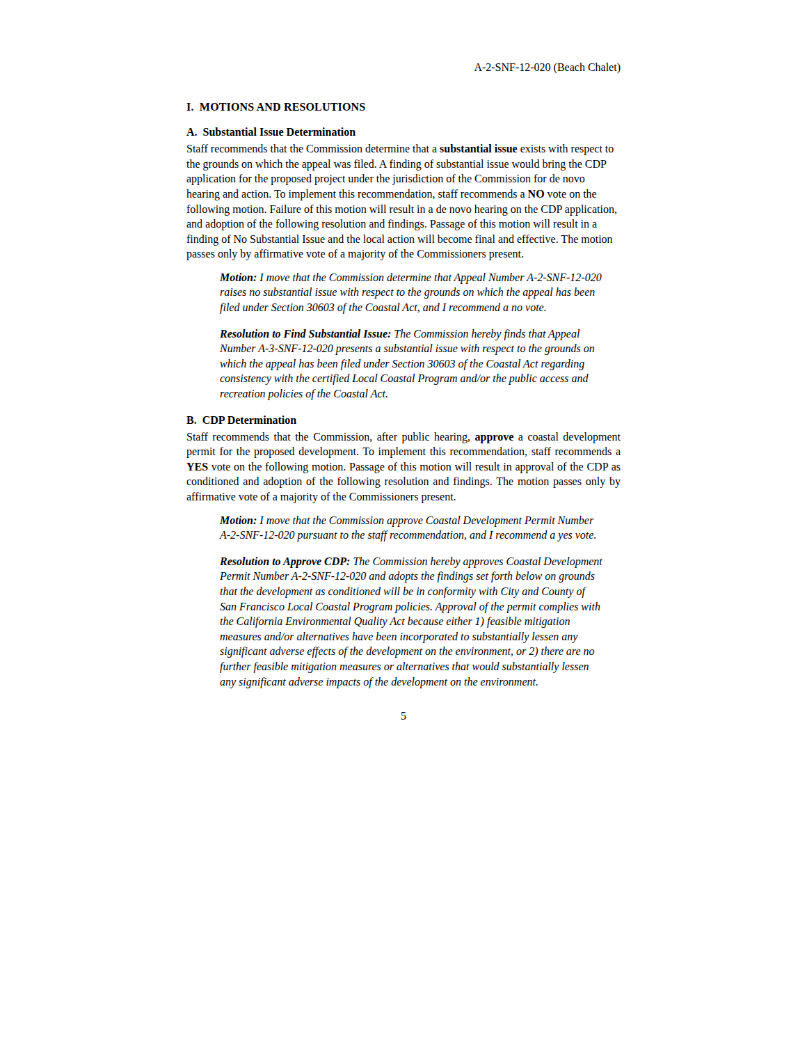A-2-SNF-12-020 (Beach Chalet)
I. MOTIONS AND RESOLUTIONS
A. Substantial Issue Determination
Staff recommends that the Commission determine that a substantial issue exists with respect to the grounds on which the appeal was filed. A finding of substantial issue would bring the CDP application for the proposed project under the jurisdiction of the Commission for de novo hearing and action. To implement this recommendation, staff recommends a NO vote on the following motion. Failure of this motion will result in a de novo hearing on the CDP application, and adoption of the following resolution and findings. Passage of this motion will result in a finding of No Substantial Issue and the local action will become final and effective. The motion passes only by affirmative vote of a majority of the Commissioners present.
Motion: I move that the Commission determine that Appeal Number A-2-SNF-12-020 raises no substantial issue with respect to the grounds on which the appeal has been filed under Section 30603 of the Coastal Act, and I recommend a no vote.
Resolution to Find Substantial Issue: The Commission hereby finds that Appeal Number A-3-SNF-12-020 presents a substantial issue with respect to the grounds on which the appeal has been filed under Section 30603 of the Coastal Act regarding consistency with the certified Local Coastal Program and/or the public access and recreation policies of the Coastal Act.
B. CDP Determination
Staff recommends that the Commission, after public hearing, approve a coastal development permit for the proposed development. To implement this recommendation, staff recommends a YES vote on the following motion. Passage of this motion will result in approval of the CDP as conditioned and adoption of the following resolution and findings. The motion passes only by affirmative vote of a majority of the Commissioners present.
Motion: I move that the Commission approve Coastal Development Permit Number A-2-SNF-12-020 pursuant to the staff recommendation, and I recommend a yes vote.
Resolution to Approve CDP: The Commission hereby approves Coastal Development Permit Number A-2-SNF-12-020 and adopts the findings set forth below on grounds that the development as conditioned will be in conformity with City and County of San Francisco Local Coastal Program policies. Approval of the permit complies with the California Environmental Quality Act because either 1) feasible mitigation measures and/or alternatives have been incorporated to substantially lessen any significant adverse effects of the development on the environment, or 2) there are no further feasible mitigation measures or alternatives that would substantially lessen any significant adverse impacts of the development on the environment.
5